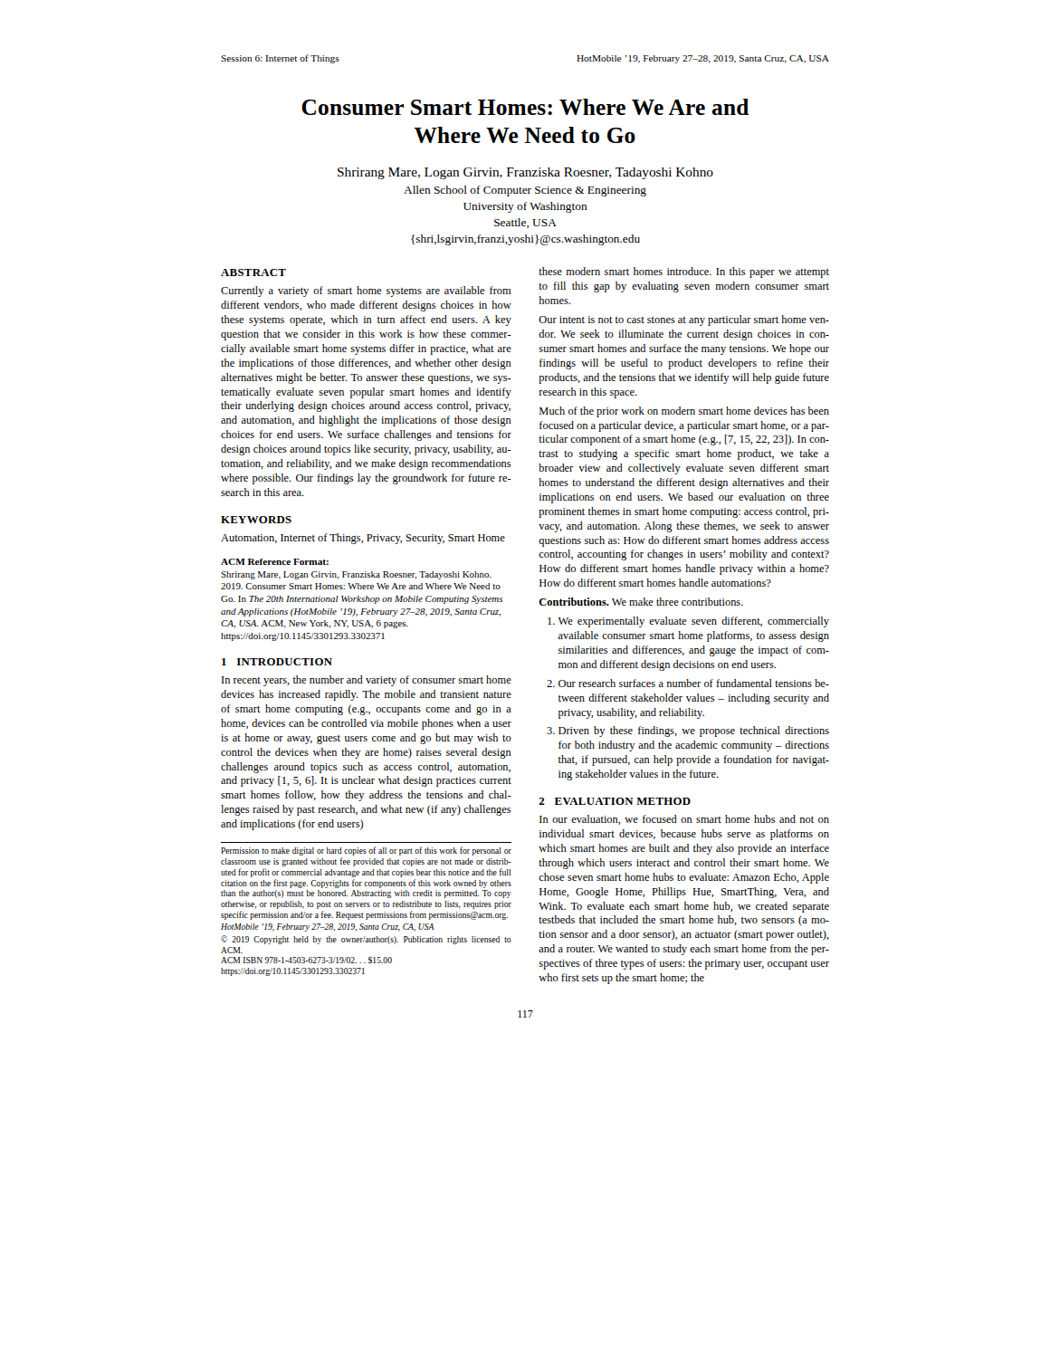Session 6: Internet of Things HotMobile ’19, February 27–28, 2019, Santa Cruz, CA, USA
Consumer Smart Homes: Where We Are and
Where We Need to Go
Shrirang Mare, Logan Girvin, Franziska Roesner, Tadayoshi Kohno
Allen School of Computer Science & Engineering
University of Washington
Seattle, USA
{shri,lsgirvin,franzi,yoshi}@cs.washington.edu
ABSTRACT
Currently a variety of smart home systems are available from different vendors, who made different designs choices in how these systems operate, which in turn affect end users. A key question that we consider in this work is how these commercially available smart home systems differ in practice, what are the implications of those differences, and whether other design alternatives might be better. To answer these questions, we systematically evaluate seven popular smart homes and identify their underlying design choices around access control, privacy, and automation, and highlight the implications of those design choices for end users. We surface challenges and tensions for design choices around topics like security, privacy, usability, automation, and reliability, and we make design recommendations where possible. Our findings lay the groundwork for future research in this area.
KEYWORDS
Automation, Internet of Things, Privacy, Security, Smart Home
ACM Reference Format: Shrirang Mare, Logan Girvin, Franziska Roesner, Tadayoshi Kohno. 2019. Consumer Smart Homes: Where We Are and Where We Need to Go. In The 20th International Workshop on Mobile Computing Systems and Applications (HotMobile ’19), February 27–28, 2019, Santa Cruz, CA, USA. ACM, New York, NY, USA, 6 pages. https://doi.org/10.1145/3301293.3302371
1 INTRODUCTION
In recent years, the number and variety of consumer smart home devices has increased rapidly. The mobile and transient nature of smart home computing (e.g., occupants come and go in a home, devices can be controlled via mobile phones when a user is at home or away, guest users come and go but may wish to control the devices when they are home) raises several design challenges around topics such as access control, automation, and privacy [1, 5, 6]. It is unclear what design practices current smart homes follow, how they address the tensions and challenges raised by past research, and what new (if any) challenges and implications (for end users)
Permission to make digital or hard copies of all or part of this work for personal or classroom use is granted without fee provided that copies are not made or distributed for profit or commercial advantage and that copies bear this notice and the full citation on the first page. Copyrights for components of this work owned by others than the author(s) must be honored. Abstracting with credit is permitted. To copy otherwise, or republish, to post on servers or to redistribute to lists, requires prior specific permission and/or a fee. Request permissions from permissions@acm.org.
HotMobile ’19, February 27–28, 2019, Santa Cruz, CA, USA
© 2019 Copyright held by the owner/author(s). Publication rights licensed to ACM.
ACM ISBN 978-1-4503-6273-3/19/02. . . $15.00
https://doi.org/10.1145/3301293.3302371
these modern smart homes introduce. In this paper we attempt to fill this gap by evaluating seven modern consumer smart homes.
Our intent is not to cast stones at any particular smart home vendor. We seek to illuminate the current design choices in consumer smart homes and surface the many tensions. We hope our findings will be useful to product developers to refine their products, and the tensions that we identify will help guide future research in this space.
Much of the prior work on modern smart home devices has been focused on a particular device, a particular smart home, or a particular component of a smart home (e.g., [7, 15, 22, 23]). In contrast to studying a specific smart home product, we take a broader view and collectively evaluate seven different smart homes to understand the different design alternatives and their implications on end users. We based our evaluation on three prominent themes in smart home computing: access control, privacy, and automation. Along these themes, we seek to answer questions such as: How do different smart homes address access control, accounting for changes in users’ mobility and context? How do different smart homes handle privacy within a home? How do different smart homes handle automations?
Contributions. We make three contributions.
We experimentally evaluate seven different, commercially available consumer smart home platforms, to assess design similarities and differences, and gauge the impact of common and different design decisions on end users.
Our research surfaces a number of fundamental tensions between different stakeholder values – including security and privacy, usability, and reliability.
Driven by these findings, we propose technical directions for both industry and the academic community – directions that, if pursued, can help provide a foundation for navigating stakeholder values in the future.
2 EVALUATION METHOD
In our evaluation, we focused on smart home hubs and not on individual smart devices, because hubs serve as platforms on which smart homes are built and they also provide an interface through which users interact and control their smart home. We chose seven smart home hubs to evaluate: Amazon Echo, Apple Home, Google Home, Phillips Hue, SmartThing, Vera, and Wink. To evaluate each smart home hub, we created separate testbeds that included the smart home hub, two sensors (a motion sensor and a door sensor), an actuator (smart power outlet), and a router. We wanted to study each smart home from the perspectives of three types of users: the primary user, occupant user who first sets up the smart home; the
117